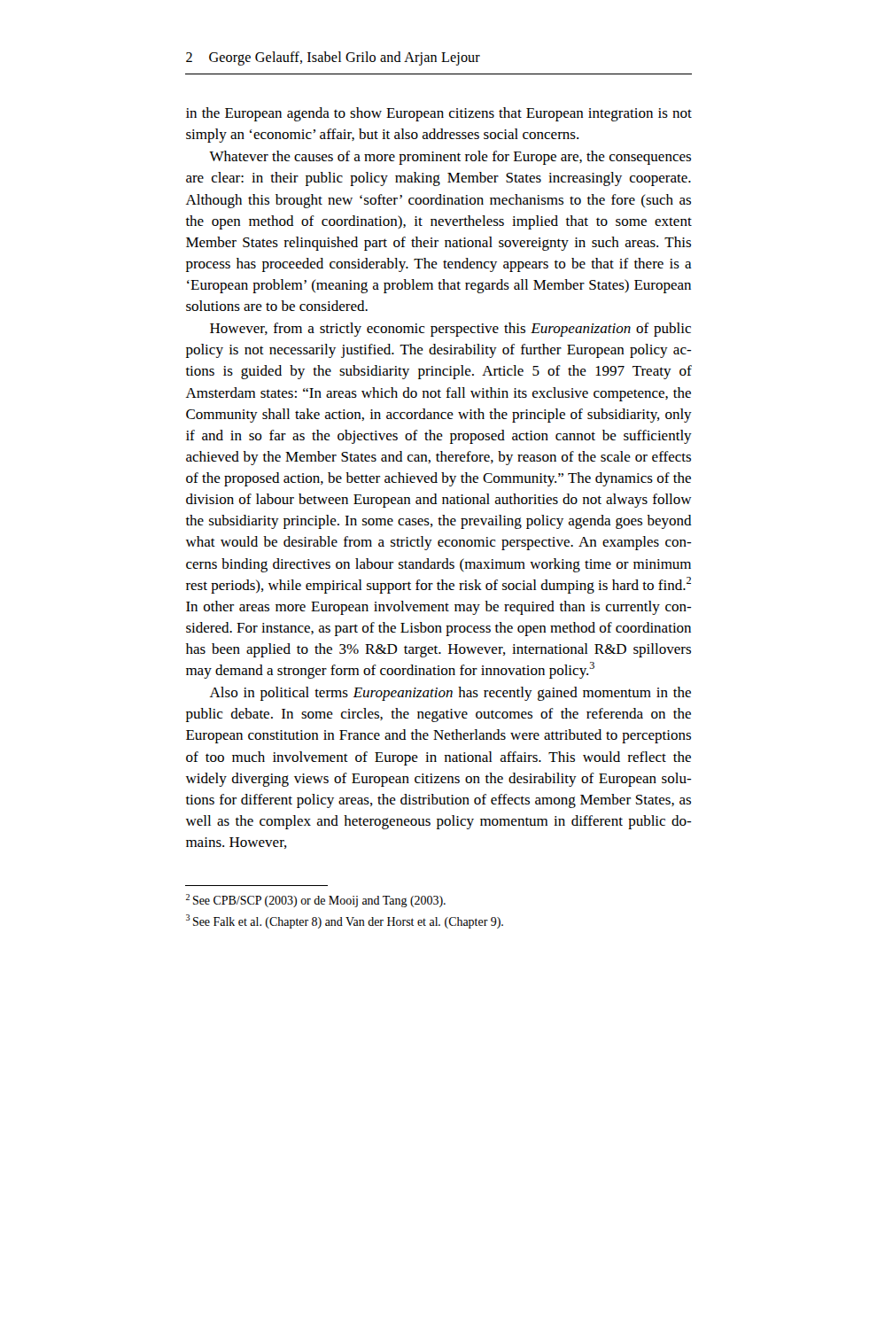2 George Gelauff, Isabel Grilo and Arjan Lejour
in the European agenda to show European citizens that European integration is not simply an ‘economic’ affair, but it also addresses social concerns.
Whatever the causes of a more prominent role for Europe are, the consequences are clear: in their public policy making Member States increasingly cooperate. Although this brought new ‘softer’ coordination mechanisms to the fore (such as the open method of coordination), it nevertheless implied that to some extent Member States relinquished part of their national sovereignty in such areas. This process has proceeded considerably. The tendency appears to be that if there is a ‘European problem’ (meaning a problem that regards all Member States) European solutions are to be considered.
However, from a strictly economic perspective this Europeanization of public policy is not necessarily justified. The desirability of further European policy actions is guided by the subsidiarity principle. Article 5 of the 1997 Treaty of Amsterdam states: “In areas which do not fall within its exclusive competence, the Community shall take action, in accordance with the principle of subsidiarity, only if and in so far as the objectives of the proposed action cannot be sufficiently achieved by the Member States and can, therefore, by reason of the scale or effects of the proposed action, be better achieved by the Community.” The dynamics of the division of labour between European and national authorities do not always follow the subsidiarity principle. In some cases, the prevailing policy agenda goes beyond what would be desirable from a strictly economic perspective. An examples concerns binding directives on labour standards (maximum working time or minimum rest periods), while empirical support for the risk of social dumping is hard to find.2 In other areas more European involvement may be required than is currently considered. For instance, as part of the Lisbon process the open method of coordination has been applied to the 3% R&D target. However, international R&D spillovers may demand a stronger form of coordination for innovation policy.3
Also in political terms Europeanization has recently gained momentum in the public debate. In some circles, the negative outcomes of the referenda on the European constitution in France and the Netherlands were attributed to perceptions of too much involvement of Europe in national affairs. This would reflect the widely diverging views of European citizens on the desirability of European solutions for different policy areas, the distribution of effects among Member States, as well as the complex and heterogeneous policy momentum in different public domains. However,
2See CPB/SCP (2003) or de Mooij and Tang (2003).
3See Falk et al. (Chapter 8) and Van der Horst et al. (Chapter 9).